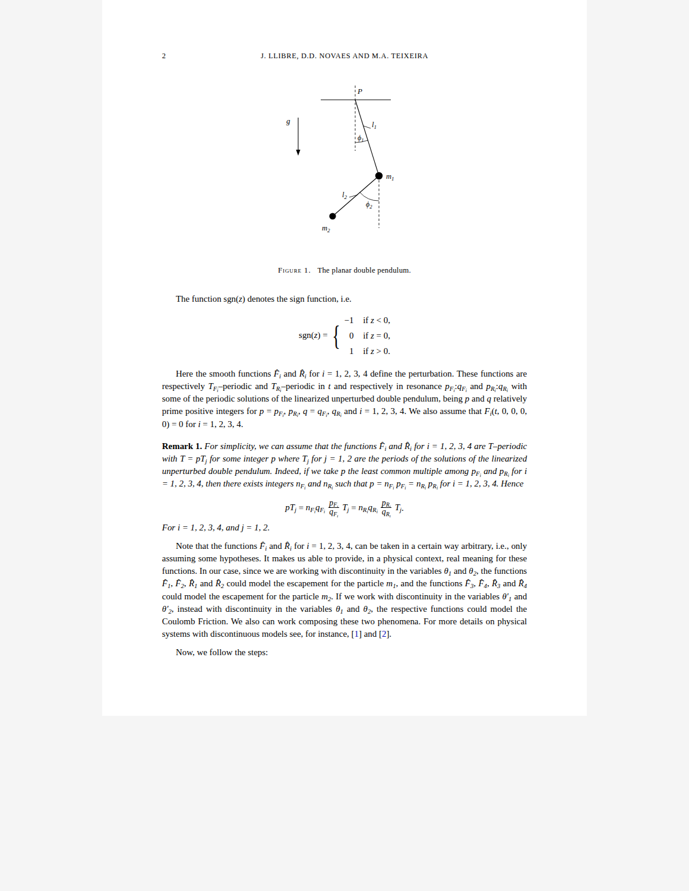2 J. Llibre, D.D. Novaes and M.A. Teixeira
P m1 l1 ϕ1 m2 l2 ϕ2 g
Figure 1. The planar double pendulum.
The function sgn(z) denotes the sign function, i.e.
sgn(z) = {
| −1 | if z < 0, |
| 0 | if z = 0, |
| 1 | if z > 0. |
Here the smooth functions F̂i and R̂i for i = 1, 2, 3, 4 define the perturbation. These functions are respectively TFi–periodic and TRi–periodic in t and respectively in resonance pFi:qFi and pRi:qRi with some of the periodic solutions of the linearized unperturbed double pendulum, being p and q relatively prime positive integers for p = pFi, pRi, q = qFi, qRi and i = 1, 2, 3, 4. We also assume that Fi(t, 0, 0, 0, 0) = 0 for i = 1, 2, 3, 4.
Remark 1. For simplicity, we can assume that the functions F̂i and R̂i for i = 1, 2, 3, 4 are T–periodic with T = pTj for some integer p where Tj for j = 1, 2 are the periods of the solutions of the linearized unperturbed double pendulum. Indeed, if we take p the least common multiple among pFi and pRi for i = 1, 2, 3, 4, then there exists integers nFi and nRi such that p = nFi pFi = nRi pRi for i = 1, 2, 3, 4. Hence
pTj = nFiqFi pFi qFi Tj = nRiqRi pRi qRi Tj.
For i = 1, 2, 3, 4, and j = 1, 2.
Note that the functions F̂i and R̂i for i = 1, 2, 3, 4, can be taken in a certain way arbitrary, i.e., only assuming some hypotheses. It makes us able to provide, in a physical context, real meaning for these functions. In our case, since we are working with discontinuity in the variables θ1 and θ2, the functions F̂1, F̂2, R̂1 and R̂2 could model the escapement for the particle m1, and the functions F̂3, F̂4, R̂3 and R̂4 could model the escapement for the particle m2. If we work with discontinuity in the variables θ′1 and θ′2, instead with discontinuity in the variables θ1 and θ2, the respective functions could model the Coulomb Friction. We also can work composing these two phenomena. For more details on physical systems with discontinuous models see, for instance, [1] and [2].
Now, we follow the steps: